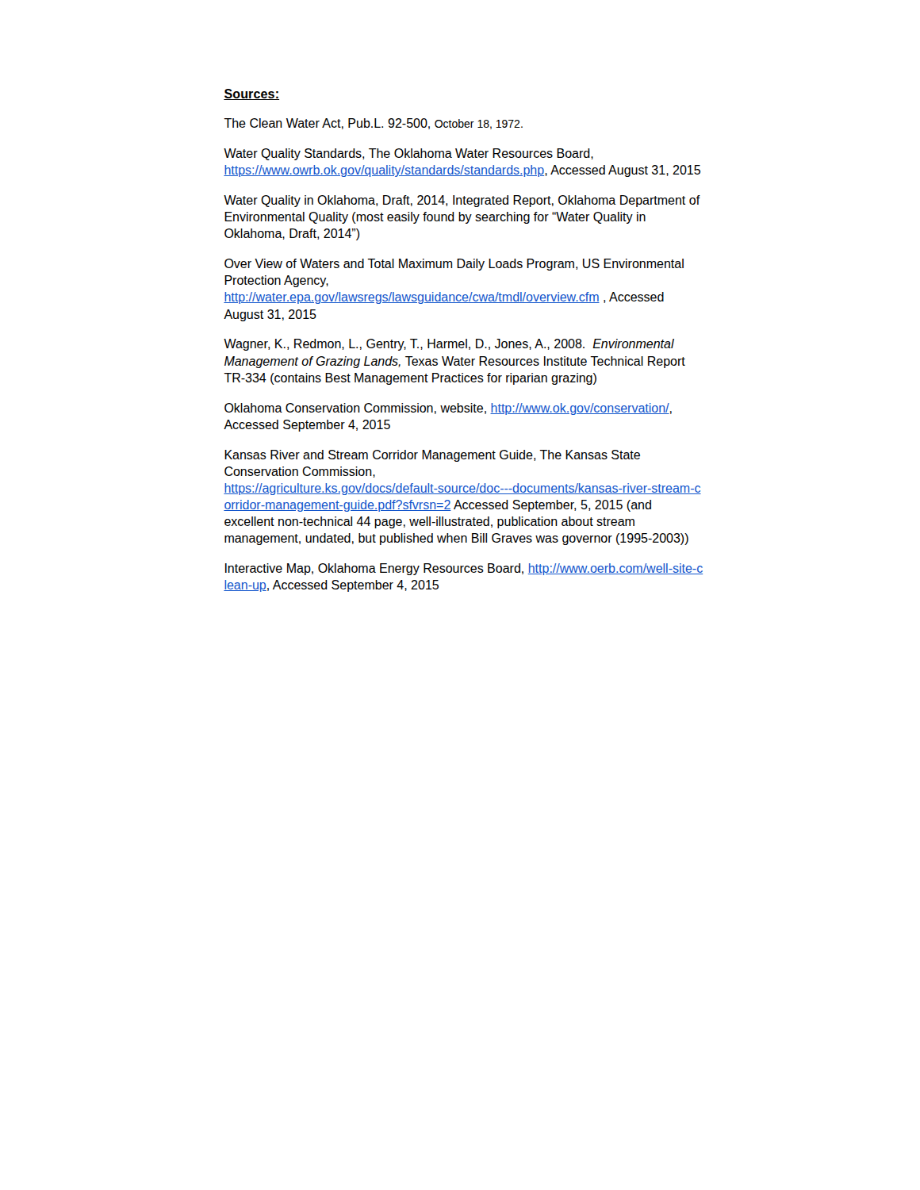Sources:
The Clean Water Act, Pub.L. 92-500, October 18, 1972.
Water Quality Standards, The Oklahoma Water Resources Board,
https://www.owrb.ok.gov/quality/standards/standards.php, Accessed August 31, 2015
Water Quality in Oklahoma, Draft, 2014, Integrated Report, Oklahoma Department of Environmental Quality (most easily found by searching for “Water Quality in Oklahoma, Draft, 2014”)
Over View of Waters and Total Maximum Daily Loads Program, US Environmental Protection Agency,
http://water.epa.gov/lawsregs/lawsguidance/cwa/tmdl/overview.cfm , Accessed August 31, 2015
Wagner, K., Redmon, L., Gentry, T., Harmel, D., Jones, A., 2008. Environmental Management of Grazing Lands, Texas Water Resources Institute Technical Report TR-334 (contains Best Management Practices for riparian grazing)
Oklahoma Conservation Commission, website, http://www.ok.gov/conservation/, Accessed September 4, 2015
Kansas River and Stream Corridor Management Guide, The Kansas State Conservation Commission,
https://agriculture.ks.gov/docs/default-source/doc---documents/kansas-river-stream-corridor-management-guide.pdf?sfvrsn=2 Accessed September, 5, 2015 (and excellent non-technical 44 page, well-illustrated, publication about stream management, undated, but published when Bill Graves was governor (1995-2003))
Interactive Map, Oklahoma Energy Resources Board, http://www.oerb.com/well-site-clean-up, Accessed September 4, 2015